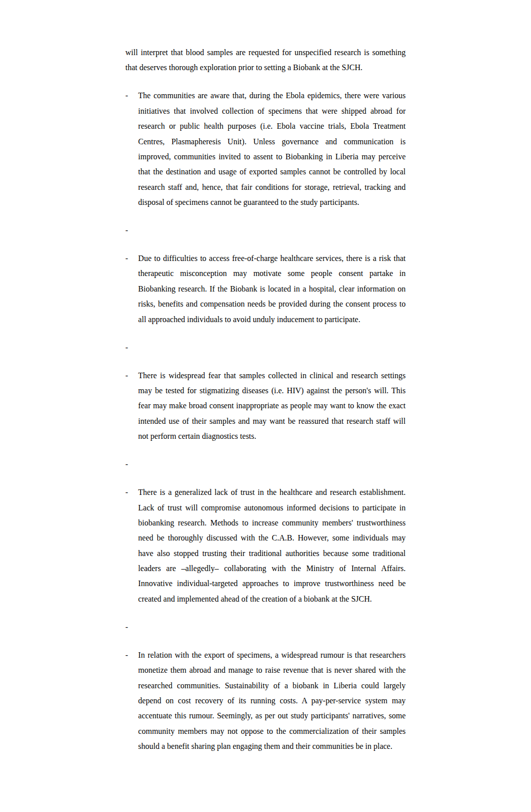will interpret that blood samples are requested for unspecified research is something that deserves thorough exploration prior to setting a Biobank at the SJCH.
The communities are aware that, during the Ebola epidemics, there were various initiatives that involved collection of specimens that were shipped abroad for research or public health purposes (i.e. Ebola vaccine trials, Ebola Treatment Centres, Plasmapheresis Unit). Unless governance and communication is improved, communities invited to assent to Biobanking in Liberia may perceive that the destination and usage of exported samples cannot be controlled by local research staff and, hence, that fair conditions for storage, retrieval, tracking and disposal of specimens cannot be guaranteed to the study participants.
Due to difficulties to access free-of-charge healthcare services, there is a risk that therapeutic misconception may motivate some people consent partake in Biobanking research. If the Biobank is located in a hospital, clear information on risks, benefits and compensation needs be provided during the consent process to all approached individuals to avoid unduly inducement to participate.
There is widespread fear that samples collected in clinical and research settings may be tested for stigmatizing diseases (i.e. HIV) against the person's will. This fear may make broad consent inappropriate as people may want to know the exact intended use of their samples and may want be reassured that research staff will not perform certain diagnostics tests.
There is a generalized lack of trust in the healthcare and research establishment. Lack of trust will compromise autonomous informed decisions to participate in biobanking research. Methods to increase community members' trustworthiness need be thoroughly discussed with the C.A.B. However, some individuals may have also stopped trusting their traditional authorities because some traditional leaders are –allegedly– collaborating with the Ministry of Internal Affairs. Innovative individual-targeted approaches to improve trustworthiness need be created and implemented ahead of the creation of a biobank at the SJCH.
In relation with the export of specimens, a widespread rumour is that researchers monetize them abroad and manage to raise revenue that is never shared with the researched communities. Sustainability of a biobank in Liberia could largely depend on cost recovery of its running costs. A pay-per-service system may accentuate this rumour. Seemingly, as per out study participants' narratives, some community members may not oppose to the commercialization of their samples should a benefit sharing plan engaging them and their communities be in place.